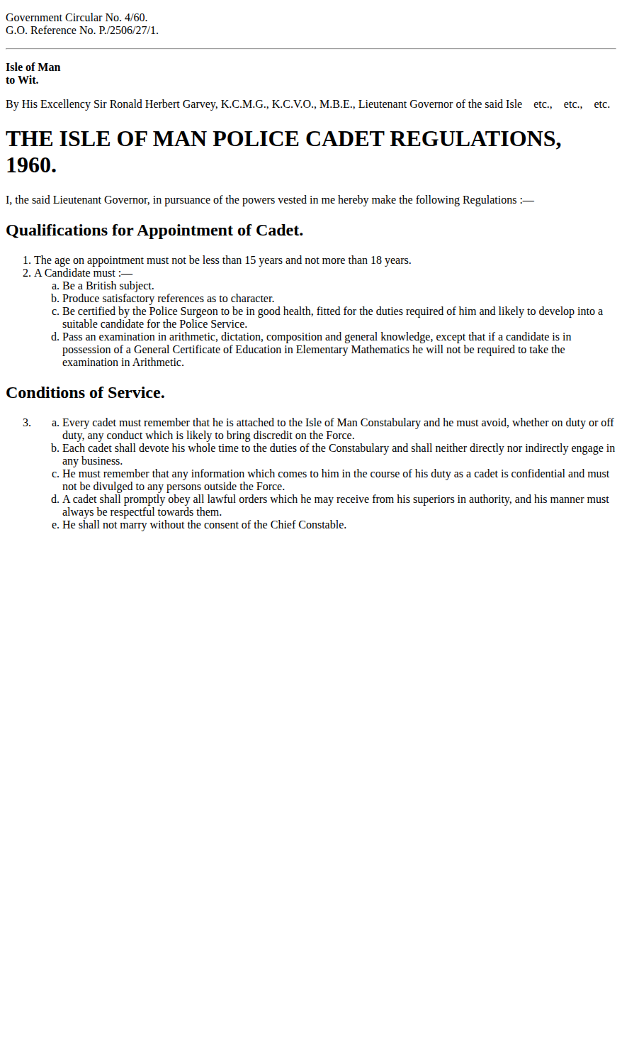Government Circular No. 4/60.
G.O. Reference No. P./2506/27/1.
Isle of Man
to Wit.
By His Excellency Sir Ronald Herbert Garvey, K.C.M.G., K.C.V.O., M.B.E., Lieutenant Governor of the said Isle etc., etc., etc.
THE ISLE OF MAN POLICE CADET REGULATIONS, 1960.
I, the said Lieutenant Governor, in pursuance of the powers vested in me hereby make the following Regulations :—
Qualifications for Appointment of Cadet.
The age on appointment must not be less than 15 years and not more than 18 years.
A Candidate must :—
Be a British subject.
Produce satisfactory references as to character.
Be certified by the Police Surgeon to be in good health, fitted for the duties required of him and likely to develop into a suitable candidate for the Police Service.
Pass an examination in arithmetic, dictation, composition and general knowledge, except that if a candidate is in possession of a General Certificate of Education in Elementary Mathematics he will not be required to take the examination in Arithmetic.
Conditions of Service.
Every cadet must remember that he is attached to the Isle of Man Constabulary and he must avoid, whether on duty or off duty, any conduct which is likely to bring discredit on the Force.
Each cadet shall devote his whole time to the duties of the Constabulary and shall neither directly nor indirectly engage in any business.
He must remember that any information which comes to him in the course of his duty as a cadet is confidential and must not be divulged to any persons outside the Force.
A cadet shall promptly obey all lawful orders which he may receive from his superiors in authority, and his manner must always be respectful towards them.
He shall not marry without the consent of the Chief Constable.